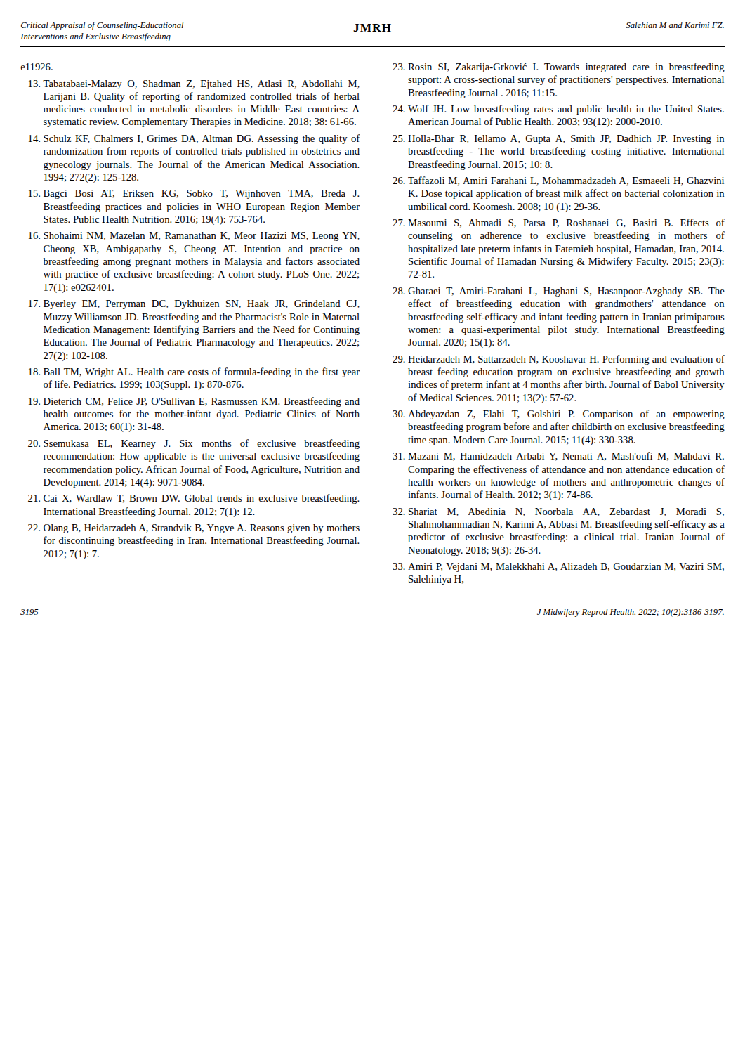Critical Appraisal of Counseling-Educational
Interventions and Exclusive Breastfeeding
JMRH
Salehian M and Karimi FZ.
e11926.
Tabatabaei-Malazy O, Shadman Z, Ejtahed HS, Atlasi R, Abdollahi M, Larijani B. Quality of reporting of randomized controlled trials of herbal medicines conducted in metabolic disorders in Middle East countries: A systematic review. Complementary Therapies in Medicine. 2018; 38: 61-66.
Schulz KF, Chalmers I, Grimes DA, Altman DG. Assessing the quality of randomization from reports of controlled trials published in obstetrics and gynecology journals. The Journal of the American Medical Association. 1994; 272(2): 125-128.
Bagci Bosi AT, Eriksen KG, Sobko T, Wijnhoven TMA, Breda J. Breastfeeding practices and policies in WHO European Region Member States. Public Health Nutrition. 2016; 19(4): 753-764.
Shohaimi NM, Mazelan M, Ramanathan K, Meor Hazizi MS, Leong YN, Cheong XB, Ambigapathy S, Cheong AT. Intention and practice on breastfeeding among pregnant mothers in Malaysia and factors associated with practice of exclusive breastfeeding: A cohort study. PLoS One. 2022; 17(1): e0262401.
Byerley EM, Perryman DC, Dykhuizen SN, Haak JR, Grindeland CJ, Muzzy Williamson JD. Breastfeeding and the Pharmacist's Role in Maternal Medication Management: Identifying Barriers and the Need for Continuing Education. The Journal of Pediatric Pharmacology and Therapeutics. 2022; 27(2): 102-108.
Ball TM, Wright AL. Health care costs of formula-feeding in the first year of life. Pediatrics. 1999; 103(Suppl. 1): 870-876.
Dieterich CM, Felice JP, O'Sullivan E, Rasmussen KM. Breastfeeding and health outcomes for the mother-infant dyad. Pediatric Clinics of North America. 2013; 60(1): 31-48.
Ssemukasa EL, Kearney J. Six months of exclusive breastfeeding recommendation: How applicable is the universal exclusive breastfeeding recommendation policy. African Journal of Food, Agriculture, Nutrition and Development. 2014; 14(4): 9071-9084.
Cai X, Wardlaw T, Brown DW. Global trends in exclusive breastfeeding. International Breastfeeding Journal. 2012; 7(1): 12.
Olang B, Heidarzadeh A, Strandvik B, Yngve A. Reasons given by mothers for discontinuing breastfeeding in Iran. International Breastfeeding Journal. 2012; 7(1): 7.
Rosin SI, Zakarija-Grković I. Towards integrated care in breastfeeding support: A cross-sectional survey of practitioners' perspectives. International Breastfeeding Journal . 2016; 11:15.
Wolf JH. Low breastfeeding rates and public health in the United States. American Journal of Public Health. 2003; 93(12): 2000-2010.
Holla-Bhar R, Iellamo A, Gupta A, Smith JP, Dadhich JP. Investing in breastfeeding - The world breastfeeding costing initiative. International Breastfeeding Journal. 2015; 10: 8.
Taffazoli M, Amiri Farahani L, Mohammadzadeh A, Esmaeeli H, Ghazvini K. Dose topical application of breast milk affect on bacterial colonization in umbilical cord. Koomesh. 2008; 10 (1): 29-36.
Masoumi S, Ahmadi S, Parsa P, Roshanaei G, Basiri B. Effects of counseling on adherence to exclusive breastfeeding in mothers of hospitalized late preterm infants in Fatemieh hospital, Hamadan, Iran, 2014. Scientific Journal of Hamadan Nursing & Midwifery Faculty. 2015; 23(3): 72-81.
Gharaei T, Amiri-Farahani L, Haghani S, Hasanpoor-Azghady SB. The effect of breastfeeding education with grandmothers' attendance on breastfeeding self-efficacy and infant feeding pattern in Iranian primiparous women: a quasi-experimental pilot study. International Breastfeeding Journal. 2020; 15(1): 84.
Heidarzadeh M, Sattarzadeh N, Kooshavar H. Performing and evaluation of breast feeding education program on exclusive breastfeeding and growth indices of preterm infant at 4 months after birth. Journal of Babol University of Medical Sciences. 2011; 13(2): 57-62.
Abdeyazdan Z, Elahi T, Golshiri P. Comparison of an empowering breastfeeding program before and after childbirth on exclusive breastfeeding time span. Modern Care Journal. 2015; 11(4): 330-338.
Mazani M, Hamidzadeh Arbabi Y, Nemati A, Mash'oufi M, Mahdavi R. Comparing the effectiveness of attendance and non attendance education of health workers on knowledge of mothers and anthropometric changes of infants. Journal of Health. 2012; 3(1): 74-86.
Shariat M, Abedinia N, Noorbala AA, Zebardast J, Moradi S, Shahmohammadian N, Karimi A, Abbasi M. Breastfeeding self-efficacy as a predictor of exclusive breastfeeding: a clinical trial. Iranian Journal of Neonatology. 2018; 9(3): 26-34.
Amiri P, Vejdani M, Malekkhahi A, Alizadeh B, Goudarzian M, Vaziri SM, Salehiniya H,
3195
J Midwifery Reprod Health. 2022; 10(2):3186-3197.